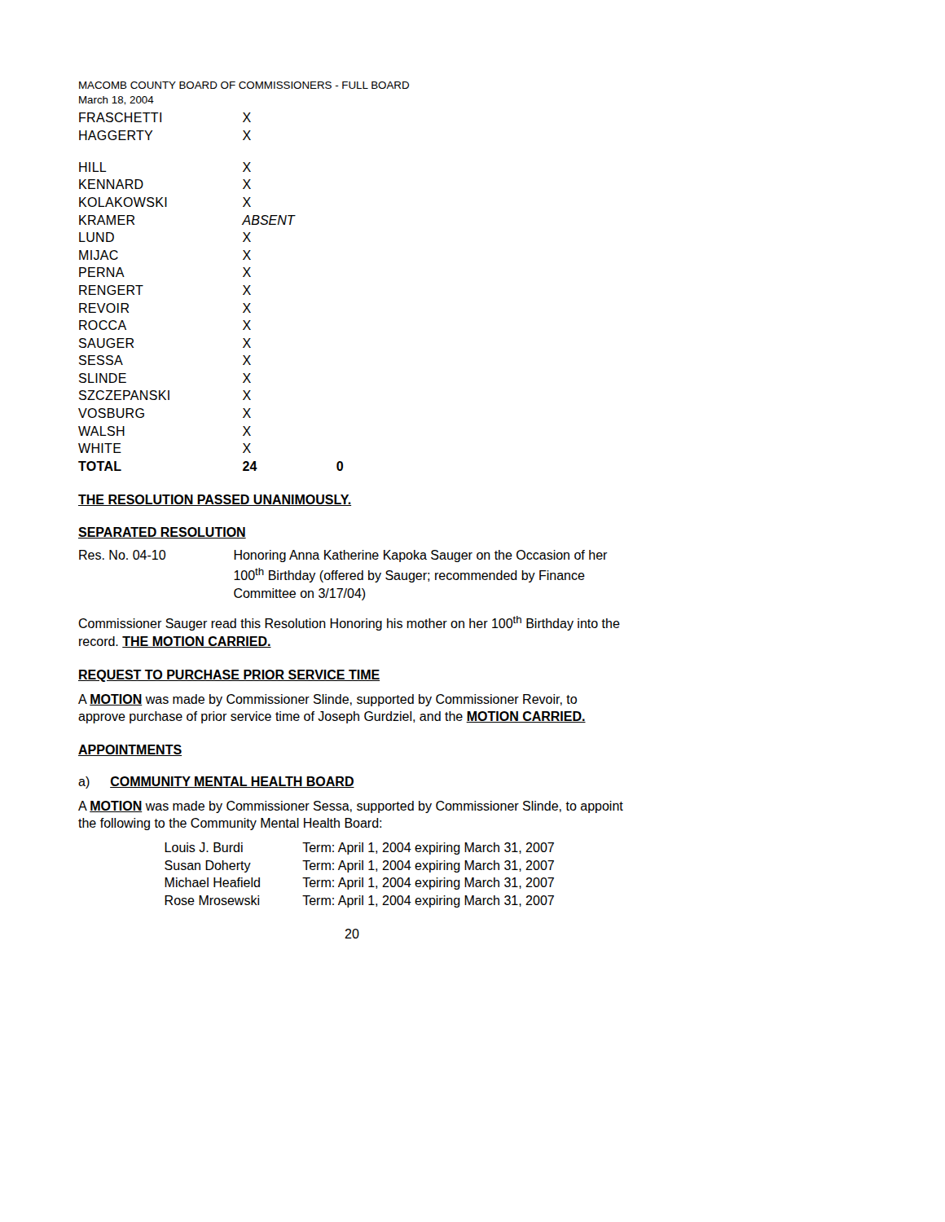MACOMB COUNTY BOARD OF COMMISSIONERS - FULL BOARD
March 18, 2004
| FRASCHETTI | X | |
| HAGGERTY | X | |
| HILL | X | |
| KENNARD | X | |
| KOLAKOWSKI | X | |
| KRAMER | ABSENT | |
| LUND | X | |
| MIJAC | X | |
| PERNA | X | |
| RENGERT | X | |
| REVOIR | X | |
| ROCCA | X | |
| SAUGER | X | |
| SESSA | X | |
| SLINDE | X | |
| SZCZEPANSKI | X | |
| VOSBURG | X | |
| WALSH | X | |
| WHITE | X | |
| TOTAL | 24 | 0 |
THE RESOLUTION PASSED UNANIMOUSLY.
SEPARATED RESOLUTION
Res. No. 04-10
Honoring Anna Katherine Kapoka Sauger on the Occasion of her 100th Birthday (offered by Sauger; recommended by Finance Committee on 3/17/04)
Commissioner Sauger read this Resolution Honoring his mother on her 100th Birthday into the record. THE MOTION CARRIED.
REQUEST TO PURCHASE PRIOR SERVICE TIME
A MOTION was made by Commissioner Slinde, supported by Commissioner Revoir, to approve purchase of prior service time of Joseph Gurdziel, and the MOTION CARRIED.
APPOINTMENTS
a)
COMMUNITY MENTAL HEALTH BOARD
A MOTION was made by Commissioner Sessa, supported by Commissioner Slinde, to appoint the following to the Community Mental Health Board:
| Louis J. Burdi | Term: April 1, 2004 expiring March 31, 2007 |
| Susan Doherty | Term: April 1, 2004 expiring March 31, 2007 |
| Michael Heafield | Term: April 1, 2004 expiring March 31, 2007 |
| Rose Mrosewski | Term: April 1, 2004 expiring March 31, 2007 |
20